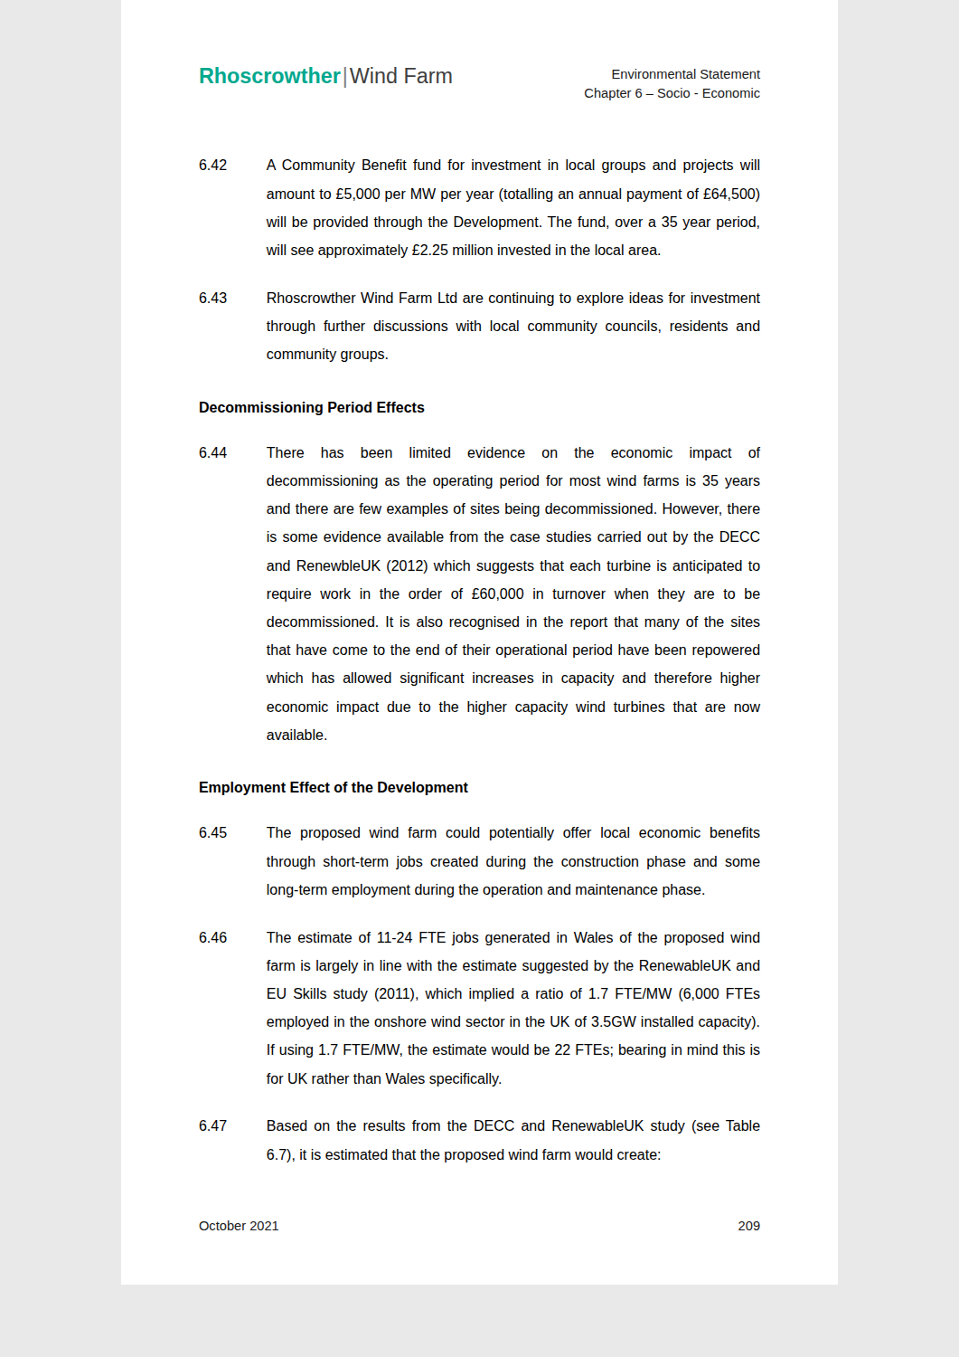Rhoscrowther|Wind Farm
Environmental Statement
Chapter 6 – Socio - Economic
6.42
A Community Benefit fund for investment in local groups and projects will amount to £5,000 per MW per year (totalling an annual payment of £64,500) will be provided through the Development. The fund, over a 35 year period, will see approximately £2.25 million invested in the local area.
6.43
Rhoscrowther Wind Farm Ltd are continuing to explore ideas for investment through further discussions with local community councils, residents and community groups.
Decommissioning Period Effects
6.44
There has been limited evidence on the economic impact of decommissioning as the operating period for most wind farms is 35 years and there are few examples of sites being decommissioned. However, there is some evidence available from the case studies carried out by the DECC and RenewbleUK (2012) which suggests that each turbine is anticipated to require work in the order of £60,000 in turnover when they are to be decommissioned. It is also recognised in the report that many of the sites that have come to the end of their operational period have been repowered which has allowed significant increases in capacity and therefore higher economic impact due to the higher capacity wind turbines that are now available.
Employment Effect of the Development
6.45
The proposed wind farm could potentially offer local economic benefits through short-term jobs created during the construction phase and some long-term employment during the operation and maintenance phase.
6.46
The estimate of 11-24 FTE jobs generated in Wales of the proposed wind farm is largely in line with the estimate suggested by the RenewableUK and EU Skills study (2011), which implied a ratio of 1.7 FTE/MW (6,000 FTEs employed in the onshore wind sector in the UK of 3.5GW installed capacity). If using 1.7 FTE/MW, the estimate would be 22 FTEs; bearing in mind this is for UK rather than Wales specifically.
6.47
Based on the results from the DECC and RenewableUK study (see Table 6.7), it is estimated that the proposed wind farm would create:
October 2021
209